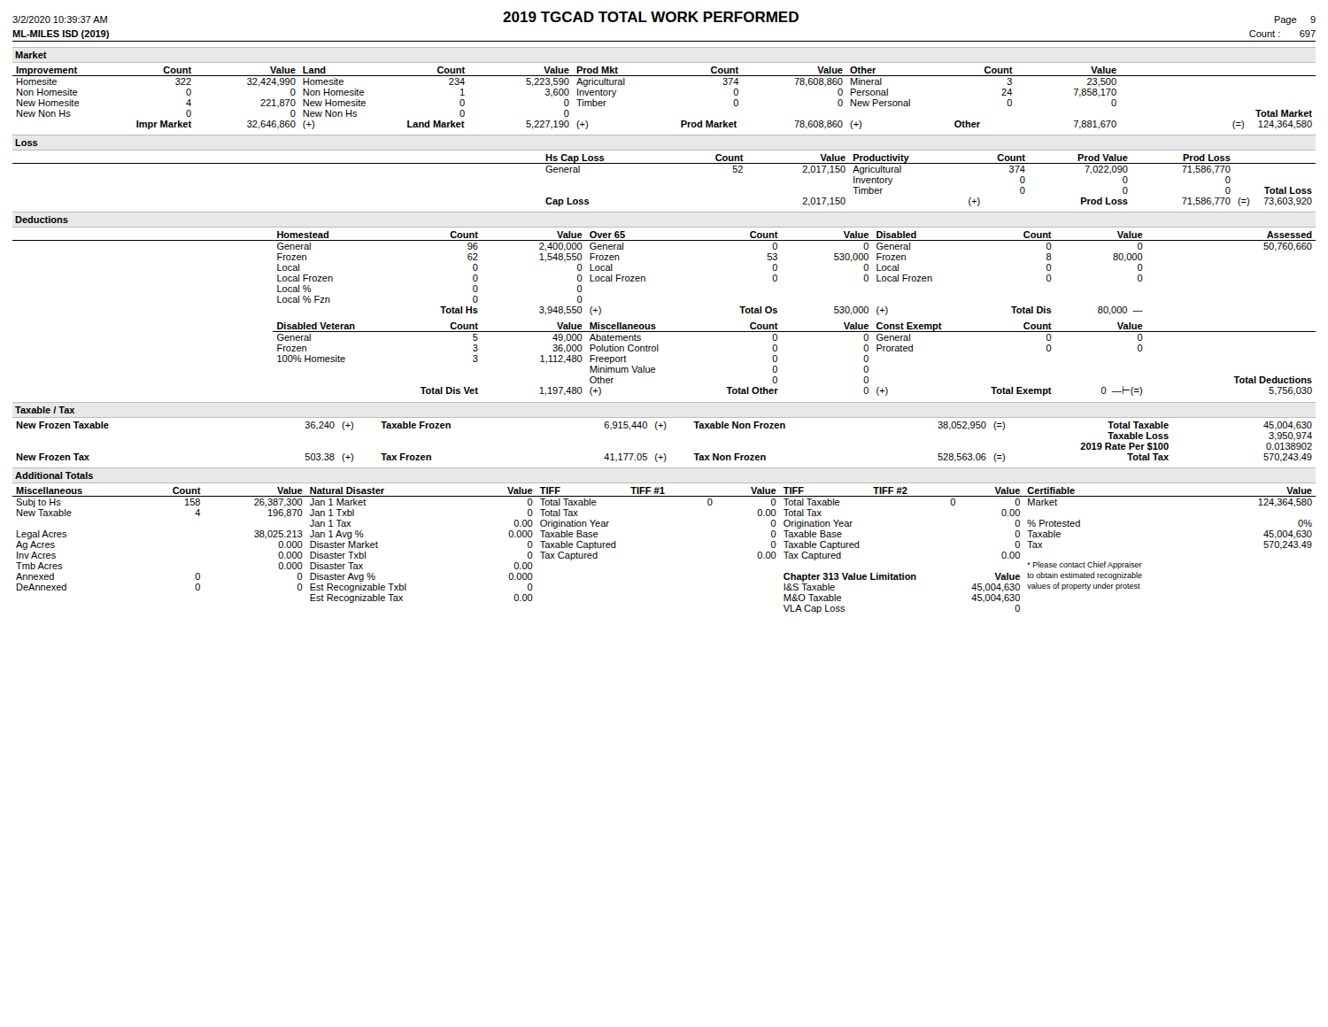3/2/2020 10:39:37 AM
2019 TGCAD TOTAL WORK PERFORMED
Page 9
ML-MILES ISD (2019)
Count : 697
Market
| Improvement | Count | Value | Land | Count | Value | Prod Mkt | Count | Value | Other | Count | Value | |
| --- | --- | --- | --- | --- | --- | --- | --- | --- | --- | --- | --- | --- |
| Homesite | 322 | 32,424,990 | Homesite | 234 | 5,223,590 | Agricultural | 374 | 78,608,860 | Mineral | 3 | 23,500 | |
| Non Homesite | 0 | 0 | Non Homesite | 1 | 3,600 | Inventory | 0 | 0 | Personal | 24 | 7,858,170 | |
| New Homesite | 4 | 221,870 | New Homesite | 0 | 0 | Timber | 0 | 0 | New Personal | 0 | 0 | |
| New Non Hs | 0 | 0 | New Non Hs | 0 | 0 | | | | | | | Total Market |
| Impr Market | 32,646,860 | (+) | Land Market | 5,227,190 | (+) | Prod Market | 78,608,860 | (+) | Other | 7,881,670 | (=) 124,364,580 |
Loss
| | | | Hs Cap Loss | Count | Value | Productivity | Count | Prod Value | Prod Loss | |
| --- | --- | --- | --- | --- | --- | --- | --- | --- | --- | --- |
| | | | General | 52 | 2,017,150 | Agricultural | 374 | 7,022,090 | 71,586,770 | |
| | | | | | | Inventory | 0 | 0 | 0 | |
| | | | | | | Timber | 0 | 0 | 0 | Total Loss |
| | | | Cap Loss | | 2,017,150 | | (+) | Prod Loss | 71,586,770 | (=) 73,603,920 |
Deductions
| | Homestead | Count | Value | Over 65 | Count | Value | Disabled | Count | Value | Assessed |
| --- | --- | --- | --- | --- | --- | --- | --- | --- | --- | --- |
| | General | 96 | 2,400,000 | General | 0 | 0 | General | 0 | 0 | 50,760,660 |
| | Frozen | 62 | 1,548,550 | Frozen | 53 | 530,000 | Frozen | 8 | 80,000 | |
| | Local | 0 | 0 | Local | 0 | 0 | Local | 0 | 0 | |
| | Local Frozen | 0 | 0 | Local Frozen | 0 | 0 | Local Frozen | 0 | 0 | |
| | Local % | 0 | 0 | | | | | | | |
| | Local % Fzn | 0 | 0 | | | | | | | |
| | Total Hs | 3,948,550 | (+) | Total Os | 530,000 | (+) | Total Dis | 80,000 — | |
| | Disabled Veteran | Count | Value | Miscellaneous | Count | Value | Const Exempt | Count | Value | |
| | General | 5 | 49,000 | Abatements | 0 | 0 | General | 0 | 0 | |
| | Frozen | 3 | 36,000 | Polution Control | 0 | 0 | Prorated | 0 | 0 | |
| | 100% Homesite | 3 | 1,112,480 | Freeport | 0 | 0 | | | | |
| | | | | Minimum Value | 0 | 0 | | | | |
| | | | | Other | 0 | 0 | | | | Total Deductions |
| | Total Dis Vet | 1,197,480 | (+) | Total Other | 0 | (+) | Total Exempt | 0 —⊢(=) | 5,756,030 |
Taxable / Tax
| New Frozen Taxable | 36,240 | (+) | Taxable Frozen | 6,915,440 | (+) | Taxable Non Frozen | 38,052,950 | (=) | Total Taxable | 45,004,630 |
| | Taxable Loss | 3,950,974 |
| | 2019 Rate Per $100 | 0.0138902 |
| New Frozen Tax | 503.38 | (+) | Tax Frozen | 41,177.05 | (+) | Tax Non Frozen | 528,563.06 | (=) | Total Tax | 570,243.49 |
Additional Totals
| Miscellaneous | Count | Value | Natural Disaster | Value | TIFF | TIFF #1 | Value | TIFF | TIFF #2 | Value | Certifiable | Value |
| --- | --- | --- | --- | --- | --- | --- | --- | --- | --- | --- | --- | --- |
| Subj to Hs | 158 | 26,387,300 | Jan 1 Market | 0 | Total Taxable | 0 | 0 | Total Taxable | 0 | 0 | Market | 124,364,580 |
| New Taxable | 4 | 196,870 | Jan 1 Txbl | 0 | Total Tax | | 0.00 | Total Tax | | 0.00 | | |
| | | | Jan 1 Tax | 0.00 | Origination Year | | 0 | Origination Year | | 0 | % Protested | 0% |
| Legal Acres | | 38,025.213 | Jan 1 Avg % | 0.000 | Taxable Base | | 0 | Taxable Base | | 0 | Taxable | 45,004,630 |
| Ag Acres | | 0.000 | Disaster Market | 0 | Taxable Captured | | 0 | Taxable Captured | | 0 | Tax | 570,243.49 |
| Inv Acres | | 0.000 | Disaster Txbl | 0 | Tax Captured | | 0.00 | Tax Captured | | 0.00 | | |
| Tmb Acres | | 0.000 | Disaster Tax | 0.00 | | | | | | | * Please contact Chief Appraiser |
| Annexed | 0 | 0 | Disaster Avg % | 0.000 | | | | Chapter 313 Value Limitation | Value | to obtain estimated recognizable |
| DeAnnexed | 0 | 0 | Est Recognizable Txbl | 0 | | | | I&S Taxable | 45,004,630 | values of property under protest |
| | | | Est Recognizable Tax | 0.00 | | | | M&O Taxable | 45,004,630 | | |
| | | | | | | | | VLA Cap Loss | 0 | | |